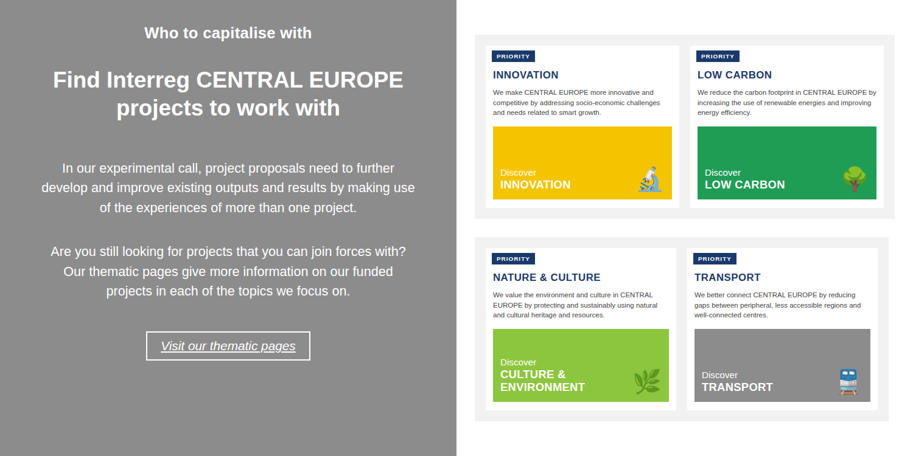Who to capitalise with
Find Interreg CENTRAL EUROPE projects to work with
In our experimental call, project proposals need to further develop and improve existing outputs and results by making use of the experiences of more than one project.
Are you still looking for projects that you can join forces with? Our thematic pages give more information on our funded projects in each of the topics we focus on.
Visit our thematic pages
PRIORITY
INNOVATION
We make CENTRAL EUROPE more innovative and competitive by addressing socio-economic challenges and needs related to smart growth.
Discover INNOVATION
🔬
PRIORITY
LOW CARBON
We reduce the carbon footprint in CENTRAL EUROPE by increasing the use of renewable energies and improving energy efficiency.
Discover LOW CARBON
🌳
PRIORITY
NATURE & CULTURE
We value the environment and culture in CENTRAL EUROPE by protecting and sustainably using natural and cultural heritage and resources.
Discover CULTURE &
ENVIRONMENT
🌿
PRIORITY
TRANSPORT
We better connect CENTRAL EUROPE by reducing gaps between peripheral, less accessible regions and well-connected centres.
Discover TRANSPORT
🚆